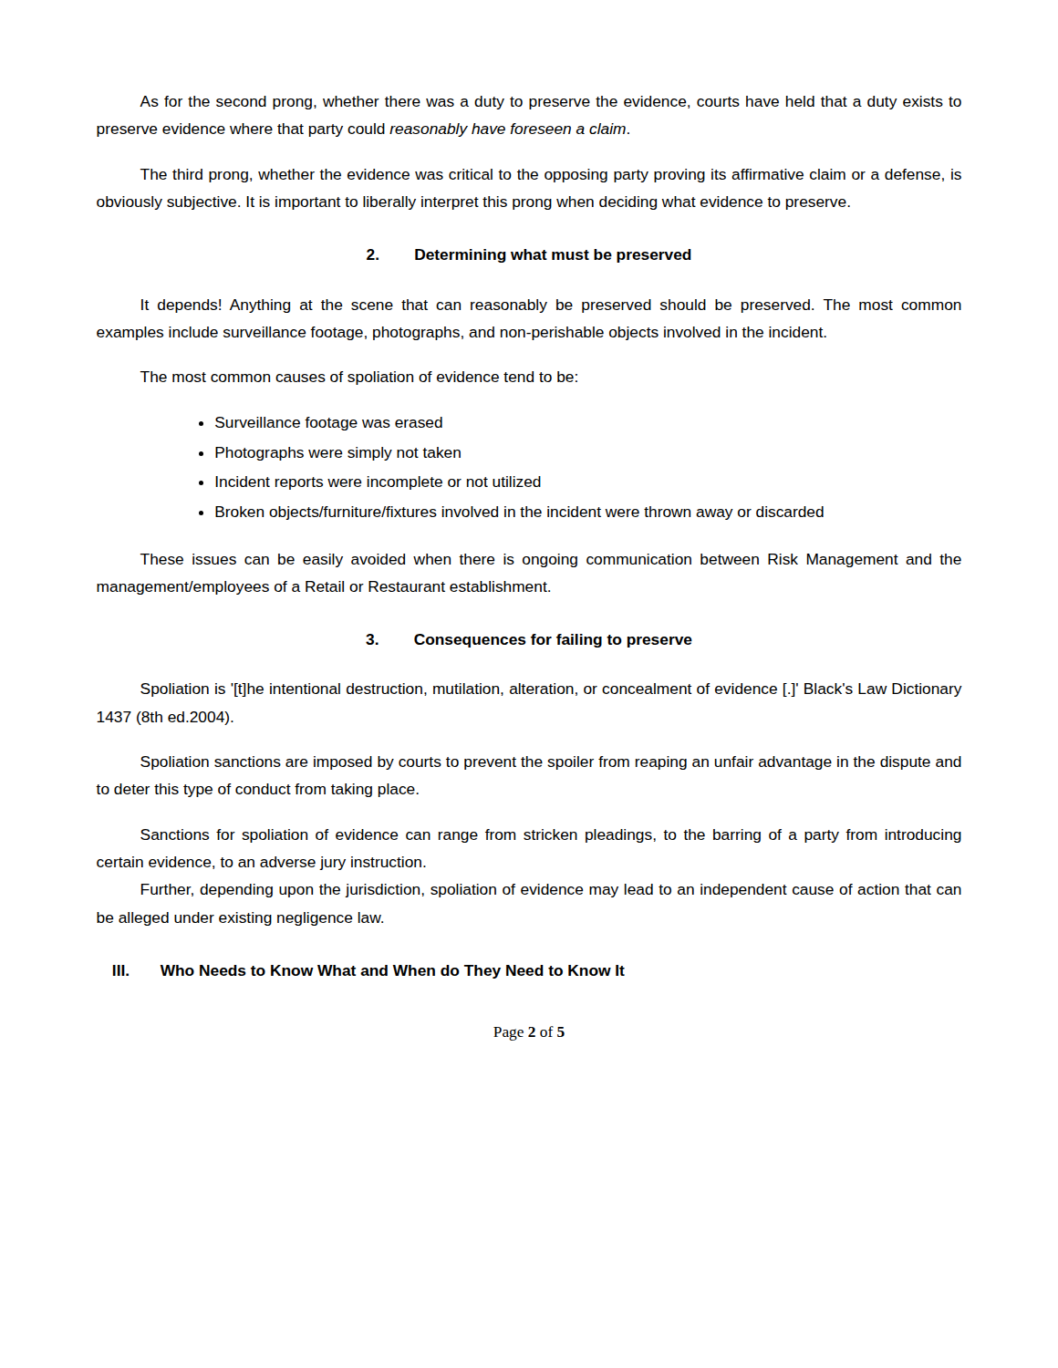As for the second prong, whether there was a duty to preserve the evidence, courts have held that a duty exists to preserve evidence where that party could reasonably have foreseen a claim.
The third prong, whether the evidence was critical to the opposing party proving its affirmative claim or a defense, is obviously subjective. It is important to liberally interpret this prong when deciding what evidence to preserve.
2. Determining what must be preserved
It depends! Anything at the scene that can reasonably be preserved should be preserved. The most common examples include surveillance footage, photographs, and non-perishable objects involved in the incident.
The most common causes of spoliation of evidence tend to be:
Surveillance footage was erased
Photographs were simply not taken
Incident reports were incomplete or not utilized
Broken objects/furniture/fixtures involved in the incident were thrown away or discarded
These issues can be easily avoided when there is ongoing communication between Risk Management and the management/employees of a Retail or Restaurant establishment.
3. Consequences for failing to preserve
Spoliation is '[t]he intentional destruction, mutilation, alteration, or concealment of evidence [.]' Black's Law Dictionary 1437 (8th ed.2004).
Spoliation sanctions are imposed by courts to prevent the spoiler from reaping an unfair advantage in the dispute and to deter this type of conduct from taking place.
Sanctions for spoliation of evidence can range from stricken pleadings, to the barring of a party from introducing certain evidence, to an adverse jury instruction.
Further, depending upon the jurisdiction, spoliation of evidence may lead to an independent cause of action that can be alleged under existing negligence law.
III. Who Needs to Know What and When do They Need to Know It
Page 2 of 5